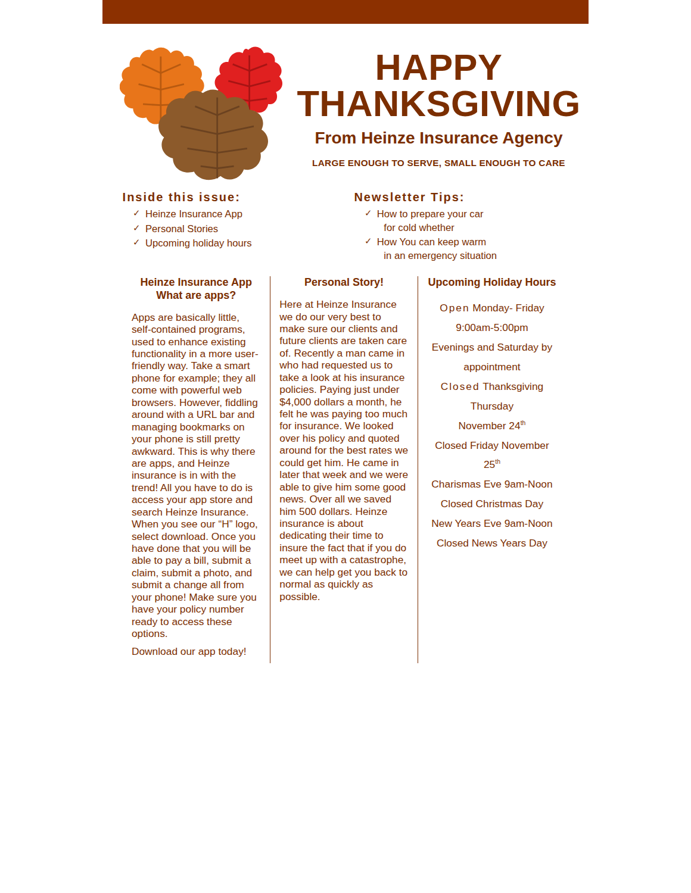HAPPY THANKSGIVING
From Heinze Insurance Agency
LARGE ENOUGH TO SERVE, SMALL ENOUGH TO CARE
Inside this issue:
Heinze Insurance App
Personal Stories
Upcoming holiday hours
Newsletter Tips:
How to prepare your carfor cold whether
How You can keep warmin an emergency situation
Heinze Insurance App
What are apps?
Apps are basically little, self-contained programs, used to enhance existing functionality in a more user-friendly way. Take a smart phone for example; they all come with powerful web browsers. However, fiddling around with a URL bar and managing bookmarks on your phone is still pretty awkward. This is why there are apps, and Heinze insurance is in with the trend! All you have to do is access your app store and search Heinze Insurance. When you see our “H” logo, select download. Once you have done that you will be able to pay a bill, submit a claim, submit a photo, and submit a change all from your phone! Make sure you have your policy number ready to access these options.
Download our app today!
Personal Story!
Here at Heinze Insurance we do our very best to make sure our clients and future clients are taken care of. Recently a man came in who had requested us to take a look at his insurance policies. Paying just under $4,000 dollars a month, he felt he was paying too much for insurance. We looked over his policy and quoted around for the best rates we could get him. He came in later that week and we were able to give him some good news. Over all we saved him 500 dollars. Heinze insurance is about dedicating their time to insure the fact that if you do meet up with a catastrophe, we can help get you back to normal as quickly as possible.
Upcoming Holiday Hours
Open Monday- Friday
9:00am-5:00pm
Evenings and Saturday by
appointment
Closed Thanksgiving
Thursday
November 24th
Closed Friday November
25th
Charismas Eve 9am-Noon
Closed Christmas Day
New Years Eve 9am-Noon
Closed News Years Day